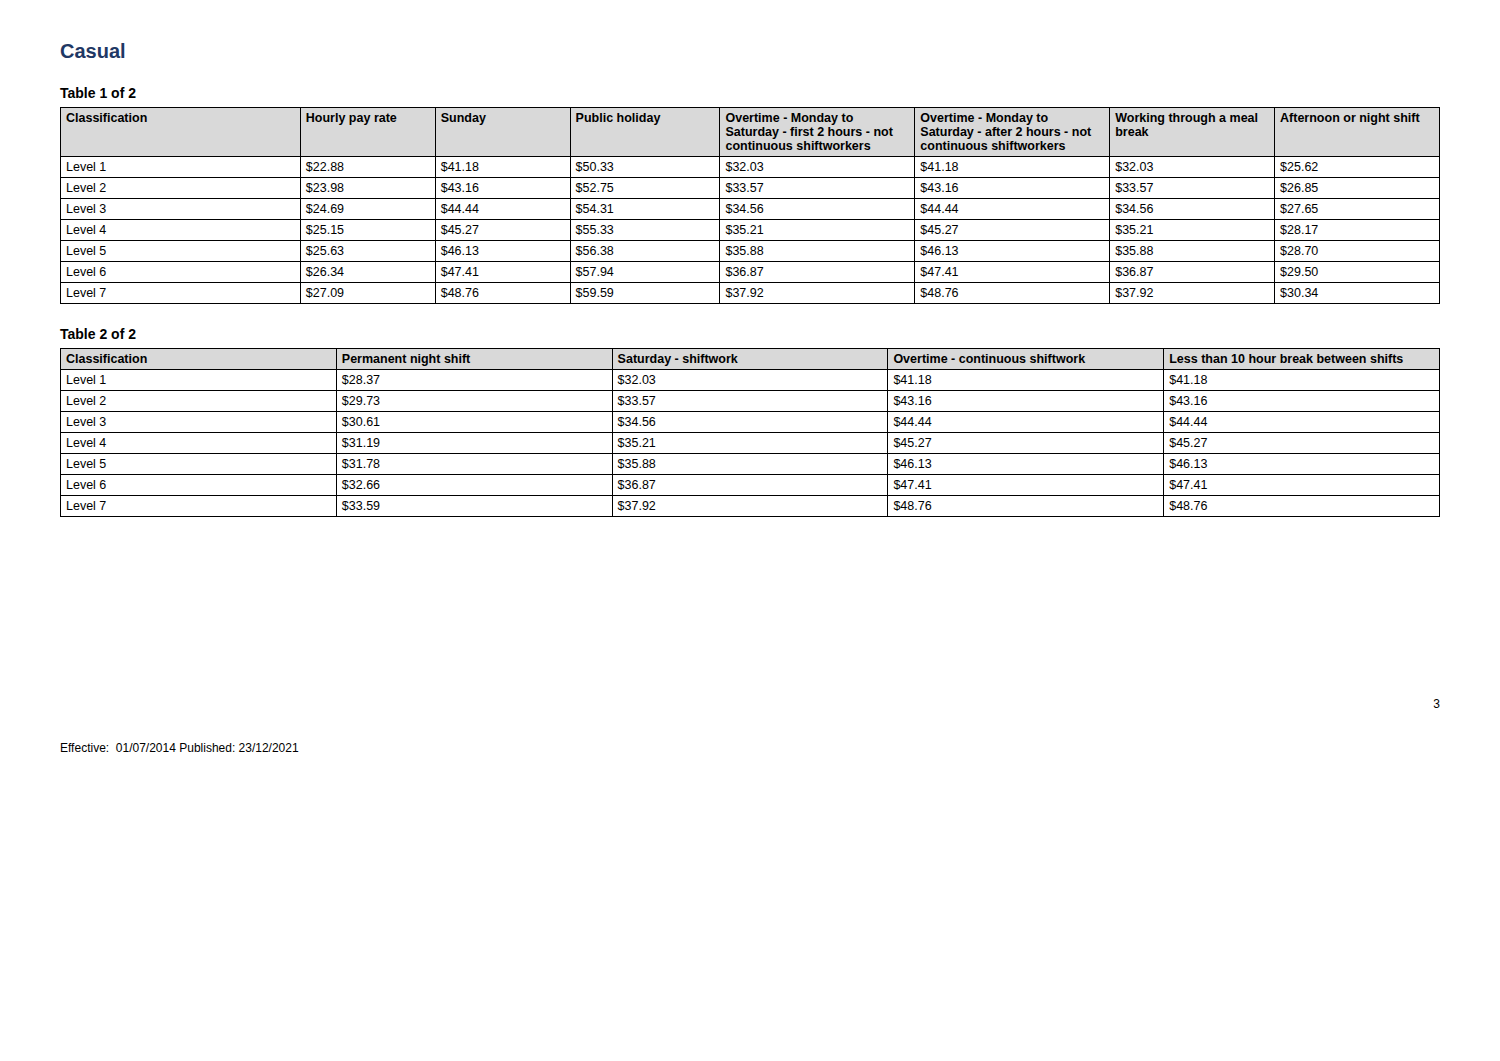Casual
Table 1 of 2
| Classification | Hourly pay rate | Sunday | Public holiday | Overtime - Monday to Saturday - first 2 hours - not continuous shiftworkers | Overtime - Monday to Saturday - after 2 hours - not continuous shiftworkers | Working through a meal break | Afternoon or night shift |
| --- | --- | --- | --- | --- | --- | --- | --- |
| Level 1 | $22.88 | $41.18 | $50.33 | $32.03 | $41.18 | $32.03 | $25.62 |
| Level 2 | $23.98 | $43.16 | $52.75 | $33.57 | $43.16 | $33.57 | $26.85 |
| Level 3 | $24.69 | $44.44 | $54.31 | $34.56 | $44.44 | $34.56 | $27.65 |
| Level 4 | $25.15 | $45.27 | $55.33 | $35.21 | $45.27 | $35.21 | $28.17 |
| Level 5 | $25.63 | $46.13 | $56.38 | $35.88 | $46.13 | $35.88 | $28.70 |
| Level 6 | $26.34 | $47.41 | $57.94 | $36.87 | $47.41 | $36.87 | $29.50 |
| Level 7 | $27.09 | $48.76 | $59.59 | $37.92 | $48.76 | $37.92 | $30.34 |
Table 2 of 2
| Classification | Permanent night shift | Saturday - shiftwork | Overtime - continuous shiftwork | Less than 10 hour break between shifts |
| --- | --- | --- | --- | --- |
| Level 1 | $28.37 | $32.03 | $41.18 | $41.18 |
| Level 2 | $29.73 | $33.57 | $43.16 | $43.16 |
| Level 3 | $30.61 | $34.56 | $44.44 | $44.44 |
| Level 4 | $31.19 | $35.21 | $45.27 | $45.27 |
| Level 5 | $31.78 | $35.88 | $46.13 | $46.13 |
| Level 6 | $32.66 | $36.87 | $47.41 | $47.41 |
| Level 7 | $33.59 | $37.92 | $48.76 | $48.76 |
3
Effective: 01/07/2014 Published: 23/12/2021